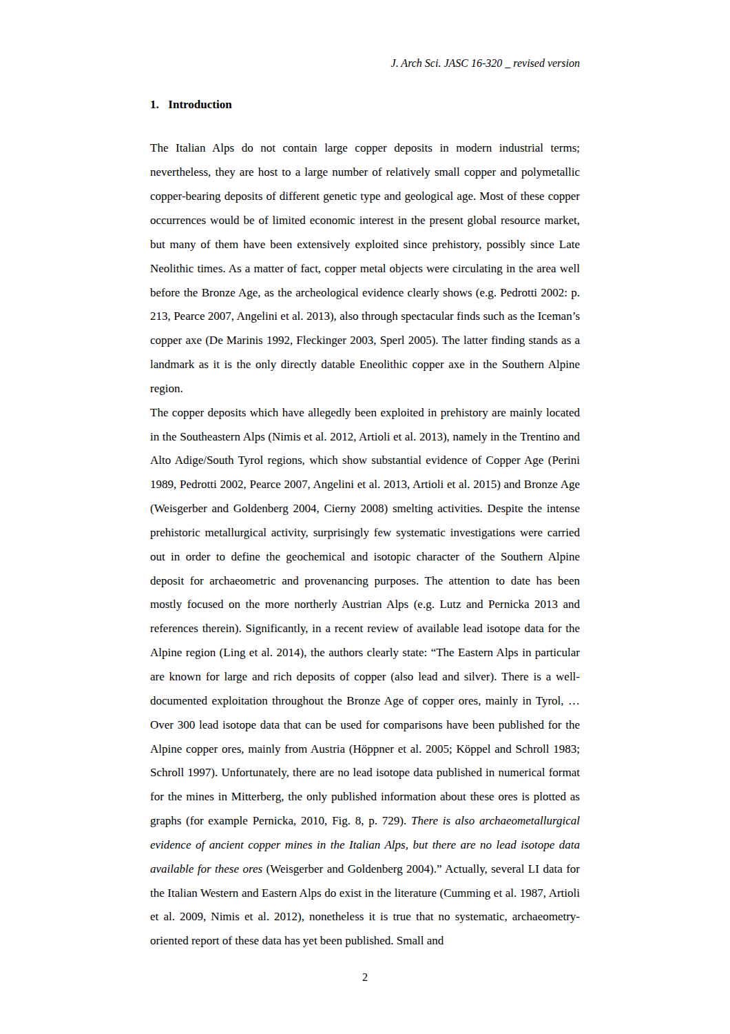J. Arch Sci. JASC 16-320 _ revised version
1. Introduction
The Italian Alps do not contain large copper deposits in modern industrial terms; nevertheless, they are host to a large number of relatively small copper and polymetallic copper-bearing deposits of different genetic type and geological age. Most of these copper occurrences would be of limited economic interest in the present global resource market, but many of them have been extensively exploited since prehistory, possibly since Late Neolithic times. As a matter of fact, copper metal objects were circulating in the area well before the Bronze Age, as the archeological evidence clearly shows (e.g. Pedrotti 2002: p. 213, Pearce 2007, Angelini et al. 2013), also through spectacular finds such as the Iceman’s copper axe (De Marinis 1992, Fleckinger 2003, Sperl 2005). The latter finding stands as a landmark as it is the only directly datable Eneolithic copper axe in the Southern Alpine region.
The copper deposits which have allegedly been exploited in prehistory are mainly located in the Southeastern Alps (Nimis et al. 2012, Artioli et al. 2013), namely in the Trentino and Alto Adige/South Tyrol regions, which show substantial evidence of Copper Age (Perini 1989, Pedrotti 2002, Pearce 2007, Angelini et al. 2013, Artioli et al. 2015) and Bronze Age (Weisgerber and Goldenberg 2004, Cierny 2008) smelting activities. Despite the intense prehistoric metallurgical activity, surprisingly few systematic investigations were carried out in order to define the geochemical and isotopic character of the Southern Alpine deposit for archaeometric and provenancing purposes. The attention to date has been mostly focused on the more northerly Austrian Alps (e.g. Lutz and Pernicka 2013 and references therein). Significantly, in a recent review of available lead isotope data for the Alpine region (Ling et al. 2014), the authors clearly state: “The Eastern Alps in particular are known for large and rich deposits of copper (also lead and silver). There is a well-documented exploitation throughout the Bronze Age of copper ores, mainly in Tyrol, … Over 300 lead isotope data that can be used for comparisons have been published for the Alpine copper ores, mainly from Austria (Höppner et al. 2005; Köppel and Schroll 1983; Schroll 1997). Unfortunately, there are no lead isotope data published in numerical format for the mines in Mitterberg, the only published information about these ores is plotted as graphs (for example Pernicka, 2010, Fig. 8, p. 729). There is also archaeometallurgical evidence of ancient copper mines in the Italian Alps, but there are no lead isotope data available for these ores (Weisgerber and Goldenberg 2004).” Actually, several LI data for the Italian Western and Eastern Alps do exist in the literature (Cumming et al. 1987, Artioli et al. 2009, Nimis et al. 2012), nonetheless it is true that no systematic, archaeometry-oriented report of these data has yet been published. Small and
2